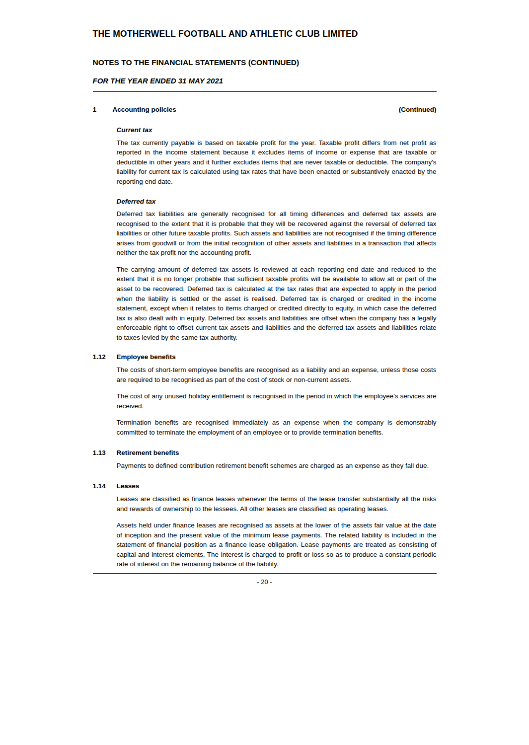THE MOTHERWELL FOOTBALL AND ATHLETIC CLUB LIMITED
NOTES TO THE FINANCIAL STATEMENTS (CONTINUED)
FOR THE YEAR ENDED 31 MAY 2021
1 Accounting policies
(Continued)
Current tax
The tax currently payable is based on taxable profit for the year. Taxable profit differs from net profit as reported in the income statement because it excludes items of income or expense that are taxable or deductible in other years and it further excludes items that are never taxable or deductible. The company's liability for current tax is calculated using tax rates that have been enacted or substantively enacted by the reporting end date.
Deferred tax
Deferred tax liabilities are generally recognised for all timing differences and deferred tax assets are recognised to the extent that it is probable that they will be recovered against the reversal of deferred tax liabilities or other future taxable profits. Such assets and liabilities are not recognised if the timing difference arises from goodwill or from the initial recognition of other assets and liabilities in a transaction that affects neither the tax profit nor the accounting profit.
The carrying amount of deferred tax assets is reviewed at each reporting end date and reduced to the extent that it is no longer probable that sufficient taxable profits will be available to allow all or part of the asset to be recovered. Deferred tax is calculated at the tax rates that are expected to apply in the period when the liability is settled or the asset is realised. Deferred tax is charged or credited in the income statement, except when it relates to items charged or credited directly to equity, in which case the deferred tax is also dealt with in equity. Deferred tax assets and liabilities are offset when the company has a legally enforceable right to offset current tax assets and liabilities and the deferred tax assets and liabilities relate to taxes levied by the same tax authority.
1.12 Employee benefits
The costs of short-term employee benefits are recognised as a liability and an expense, unless those costs are required to be recognised as part of the cost of stock or non-current assets.
The cost of any unused holiday entitlement is recognised in the period in which the employee's services are received.
Termination benefits are recognised immediately as an expense when the company is demonstrably committed to terminate the employment of an employee or to provide termination benefits.
1.13 Retirement benefits
Payments to defined contribution retirement benefit schemes are charged as an expense as they fall due.
1.14 Leases
Leases are classified as finance leases whenever the terms of the lease transfer substantially all the risks and rewards of ownership to the lessees. All other leases are classified as operating leases.
Assets held under finance leases are recognised as assets at the lower of the assets fair value at the date of inception and the present value of the minimum lease payments. The related liability is included in the statement of financial position as a finance lease obligation. Lease payments are treated as consisting of capital and interest elements. The interest is charged to profit or loss so as to produce a constant periodic rate of interest on the remaining balance of the liability.
- 20 -